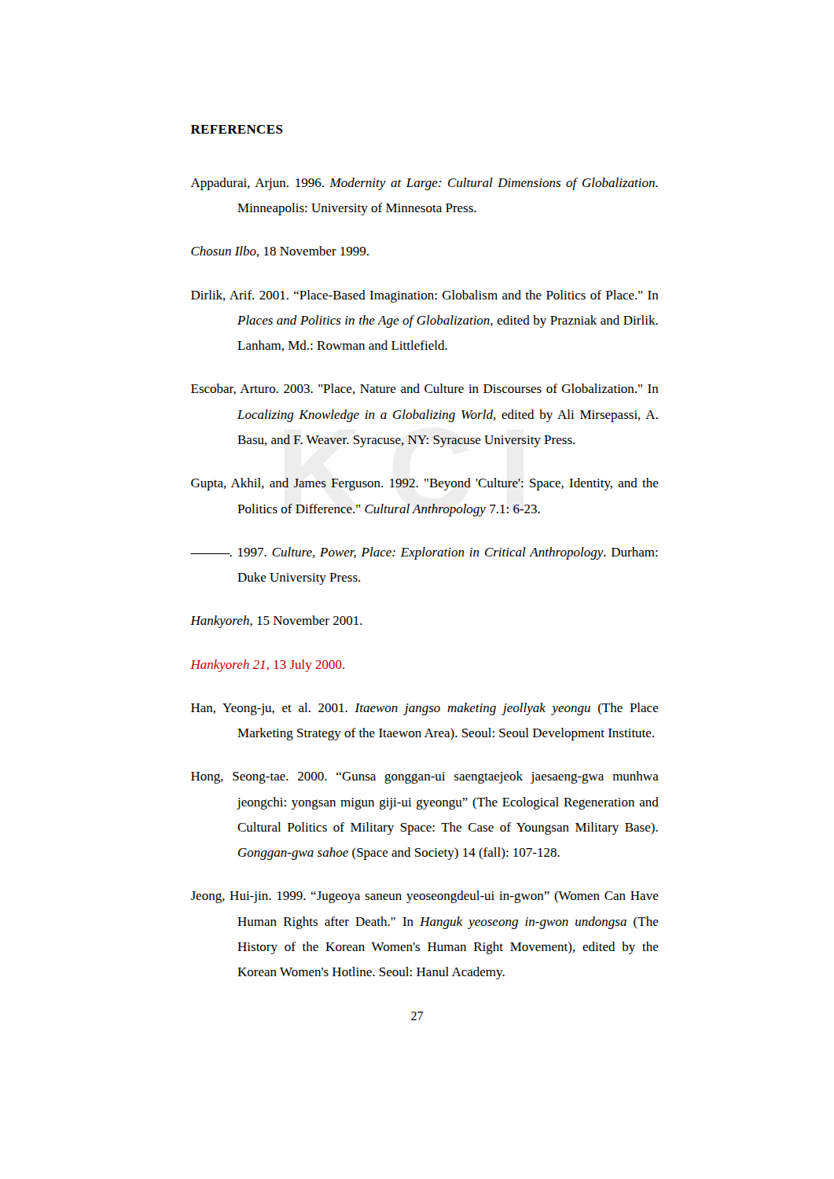KCI
REFERENCES
Appadurai, Arjun. 1996. Modernity at Large: Cultural Dimensions of Globalization. Minneapolis: University of Minnesota Press.
Chosun Ilbo, 18 November 1999.
Dirlik, Arif. 2001. “Place-Based Imagination: Globalism and the Politics of Place." In Places and Politics in the Age of Globalization, edited by Prazniak and Dirlik. Lanham, Md.: Rowman and Littlefield.
Escobar, Arturo. 2003. "Place, Nature and Culture in Discourses of Globalization." In Localizing Knowledge in a Globalizing World, edited by Ali Mirsepassi, A. Basu, and F. Weaver. Syracuse, NY: Syracuse University Press.
Gupta, Akhil, and James Ferguson. 1992. "Beyond 'Culture': Space, Identity, and the Politics of Difference." Cultural Anthropology 7.1: 6-23.
———. 1997. Culture, Power, Place: Exploration in Critical Anthropology. Durham: Duke University Press.
Hankyoreh, 15 November 2001.
Hankyoreh 21, 13 July 2000.
Han, Yeong-ju, et al. 2001. Itaewon jangso maketing jeollyak yeongu (The Place Marketing Strategy of the Itaewon Area). Seoul: Seoul Development Institute.
Hong, Seong-tae. 2000. “Gunsa gonggan-ui saengtaejeok jaesaeng-gwa munhwa jeongchi: yongsan migun giji-ui gyeongu” (The Ecological Regeneration and Cultural Politics of Military Space: The Case of Youngsan Military Base). Gonggan-gwa sahoe (Space and Society) 14 (fall): 107-128.
Jeong, Hui-jin. 1999. “Jugeoya saneun yeoseongdeul-ui in-gwon” (Women Can Have Human Rights after Death." In Hanguk yeoseong in-gwon undongsa (The History of the Korean Women's Human Right Movement), edited by the Korean Women's Hotline. Seoul: Hanul Academy.
27